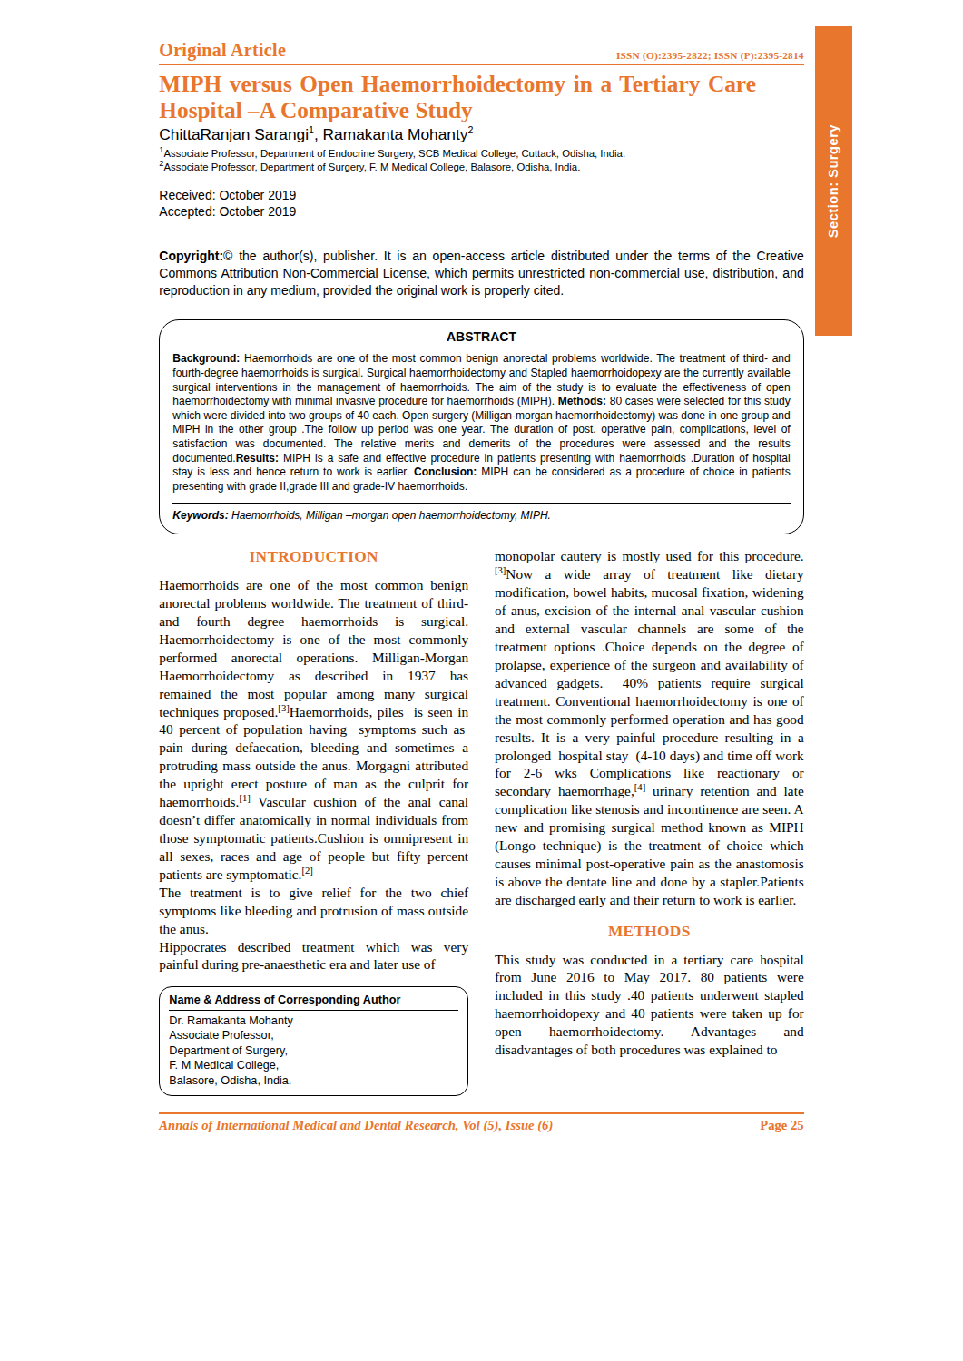Section: Surgery
Original Article
ISSN (O):2395-2822; ISSN (P):2395-2814
MIPH versus Open Haemorrhoidectomy in a Tertiary Care Hospital –A Comparative Study
ChittaRanjan Sarangi1, Ramakanta Mohanty2
1Associate Professor, Department of Endocrine Surgery, SCB Medical College, Cuttack, Odisha, India.
2Associate Professor, Department of Surgery, F. M Medical College, Balasore, Odisha, India.
Received: October 2019
Accepted: October 2019
Copyright:© the author(s), publisher. It is an open-access article distributed under the terms of the Creative Commons Attribution Non-Commercial License, which permits unrestricted non-commercial use, distribution, and reproduction in any medium, provided the original work is properly cited.
ABSTRACT
Background: Haemorrhoids are one of the most common benign anorectal problems worldwide. The treatment of third- and fourth-degree haemorrhoids is surgical. Surgical haemorrhoidectomy and Stapled haemorrhoidopexy are the currently available surgical interventions in the management of haemorrhoids. The aim of the study is to evaluate the effectiveness of open haemorrhoidectomy with minimal invasive procedure for haemorrhoids (MIPH). Methods: 80 cases were selected for this study which were divided into two groups of 40 each. Open surgery (Milligan-morgan haemorrhoidectomy) was done in one group and MIPH in the other group .The follow up period was one year. The duration of post. operative pain, complications, level of satisfaction was documented. The relative merits and demerits of the procedures were assessed and the results documented.Results: MIPH is a safe and effective procedure in patients presenting with haemorrhoids .Duration of hospital stay is less and hence return to work is earlier. Conclusion: MIPH can be considered as a procedure of choice in patients presenting with grade II,grade III and grade-IV haemorrhoids.
Keywords: Haemorrhoids, Milligan –morgan open haemorrhoidectomy, MIPH.
INTRODUCTION
Haemorrhoids are one of the most common benign anorectal problems worldwide. The treatment of third- and fourth degree haemorrhoids is surgical. Haemorrhoidectomy is one of the most commonly performed anorectal operations. Milligan-Morgan Haemorrhoidectomy as described in 1937 has remained the most popular among many surgical techniques proposed.[3]Haemorrhoids, piles is seen in 40 percent of population having symptoms such as pain during defaecation, bleeding and sometimes a protruding mass outside the anus. Morgagni attributed the upright erect posture of man as the culprit for haemorrhoids.[1] Vascular cushion of the anal canal doesn’t differ anatomically in normal individuals from those symptomatic patients.Cushion is omnipresent in all sexes, races and age of people but fifty percent patients are symptomatic.[2]
The treatment is to give relief for the two chief symptoms like bleeding and protrusion of mass outside the anus.
Hippocrates described treatment which was very painful during pre-anaesthetic era and later use of
Name & Address of Corresponding Author
Dr. Ramakanta Mohanty
Associate Professor,
Department of Surgery,
F. M Medical College,
Balasore, Odisha, India.
monopolar cautery is mostly used for this procedure.[3]Now a wide array of treatment like dietary modification, bowel habits, mucosal fixation, widening of anus, excision of the internal anal vascular cushion and external vascular channels are some of the treatment options .Choice depends on the degree of prolapse, experience of the surgeon and availability of advanced gadgets. 40% patients require surgical treatment. Conventional haemorrhoidectomy is one of the most commonly performed operation and has good results. It is a very painful procedure resulting in a prolonged hospital stay (4-10 days) and time off work for 2-6 wks Complications like reactionary or secondary haemorrhage,[4] urinary retention and late complication like stenosis and incontinence are seen. A new and promising surgical method known as MIPH (Longo technique) is the treatment of choice which causes minimal post-operative pain as the anastomosis is above the dentate line and done by a stapler.Patients are discharged early and their return to work is earlier.
METHODS
This study was conducted in a tertiary care hospital from June 2016 to May 2017. 80 patients were included in this study .40 patients underwent stapled haemorrhoidopexy and 40 patients were taken up for open haemorrhoidectomy. Advantages and disadvantages of both procedures was explained to
Annals of International Medical and Dental Research, Vol (5), Issue (6)
Page 25